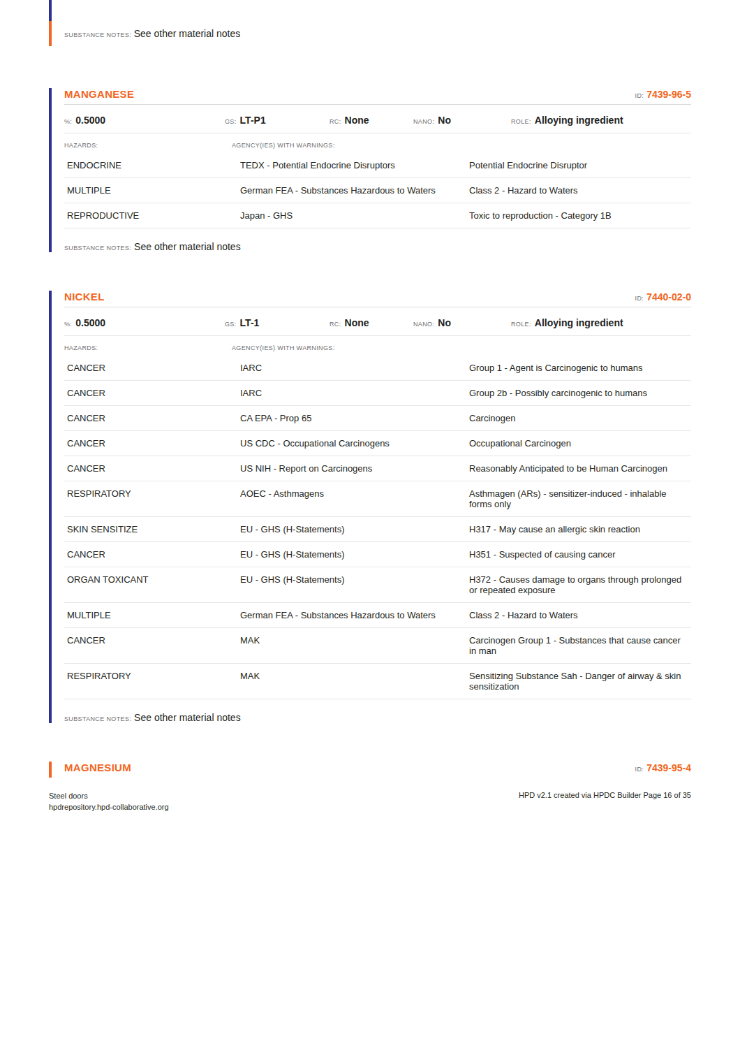SUBSTANCE NOTES: See other material notes
MANGANESE
ID: 7439-96-5
%: 0.5000
GS: LT-P1
RC: None
NANO: No
ROLE: Alloying ingredient
HAZARDS:
AGENCY(IES) WITH WARNINGS:
| ENDOCRINE | TEDX - Potential Endocrine Disruptors | Potential Endocrine Disruptor |
| MULTIPLE | German FEA - Substances Hazardous to Waters | Class 2 - Hazard to Waters |
| REPRODUCTIVE | Japan - GHS | Toxic to reproduction - Category 1B |
SUBSTANCE NOTES: See other material notes
NICKEL
ID: 7440-02-0
%: 0.5000
GS: LT-1
RC: None
NANO: No
ROLE: Alloying ingredient
HAZARDS:
AGENCY(IES) WITH WARNINGS:
| CANCER | IARC | Group 1 - Agent is Carcinogenic to humans |
| CANCER | IARC | Group 2b - Possibly carcinogenic to humans |
| CANCER | CA EPA - Prop 65 | Carcinogen |
| CANCER | US CDC - Occupational Carcinogens | Occupational Carcinogen |
| CANCER | US NIH - Report on Carcinogens | Reasonably Anticipated to be Human Carcinogen |
| RESPIRATORY | AOEC - Asthmagens | Asthmagen (ARs) - sensitizer-induced - inhalable forms only |
| SKIN SENSITIZE | EU - GHS (H-Statements) | H317 - May cause an allergic skin reaction |
| CANCER | EU - GHS (H-Statements) | H351 - Suspected of causing cancer |
| ORGAN TOXICANT | EU - GHS (H-Statements) | H372 - Causes damage to organs through prolonged or repeated exposure |
| MULTIPLE | German FEA - Substances Hazardous to Waters | Class 2 - Hazard to Waters |
| CANCER | MAK | Carcinogen Group 1 - Substances that cause cancer in man |
| RESPIRATORY | MAK | Sensitizing Substance Sah - Danger of airway & skin sensitization |
SUBSTANCE NOTES: See other material notes
MAGNESIUM
ID: 7439-95-4
Steel doors
hpdrepository.hpd-collaborative.org
HPD v2.1 created via HPDC Builder Page 16 of 35